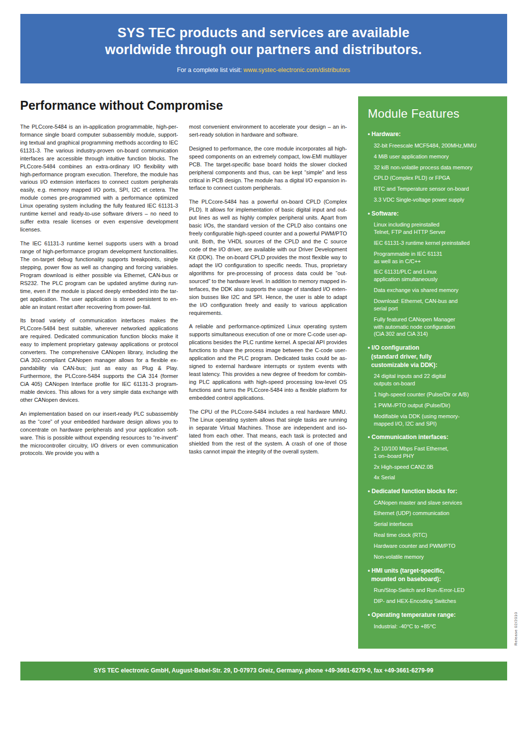SYS TEC products and services are available
worldwide through our partners and distributors.
For a complete list visit: www.systec-electronic.com/distributors
Performance without Compromise
The PLCcore-5484 is an in-application programmable, high-performance single board computer subassembly module, supporting textual and graphical programming methods according to IEC 61131-3. The various industry-proven on-board communication interfaces are accessible through intuitive function blocks. The PLCcore-5484 combines an extra-ordinary I/O flexibility with high-performance program execution. Therefore, the module has various I/O extension interfaces to connect custom peripherals easily, e.g. memory mapped I/O ports, SPI, I2C et cetera. The module comes pre-programmed with a performance optimized Linux operating system including the fully featured IEC 61131-3 runtime kernel and ready-to-use software drivers – no need to suffer extra resale licenses or even expensive development licenses.
The IEC 61131-3 runtime kernel supports users with a broad range of high-performance program development functionalities. The on-target debug functionality supports breakpoints, single stepping, power flow as well as changing and forcing variables. Program download is either possible via Ethernet, CAN-bus or RS232. The PLC program can be updated anytime during runtime, even if the module is placed deeply embedded into the target application. The user application is stored persistent to enable an instant restart after recovering from power-fail.
Its broad variety of communication interfaces makes the PLCcore-5484 best suitable, wherever networked applications are required. Dedicated communication function blocks make it easy to implement proprietary gateway applications or protocol converters. The comprehensive CANopen library, including the CiA 302-compliant CANopen manager allows for a flexible expandability via CAN-bus; just as easy as Plug & Play. Furthermore, the PLCcore-5484 supports the CiA 314 (former CiA 405) CANopen Interface profile for IEC 61131-3 programmable devices. This allows for a very simple data exchange with other CANopen devices.
An implementation based on our insert-ready PLC subassembly as the “core” of your embedded hardware design allows you to concentrate on hardware peripherals and your application software. This is possible without expending resources to “re-invent” the microcontroller circuitry, I/O drivers or even communication protocols. We provide you with a
most convenient environment to accelerate your design – an insert-ready solution in hardware and software.
Designed to performance, the core module incorporates all high-speed components on an extremely compact, low-EMI multilayer PCB. The target-specific base board holds the slower clocked peripheral components and thus, can be kept “simple” and less critical in PCB design. The module has a digital I/O expansion interface to connect custom peripherals.
The PLCcore-5484 has a powerful on-board CPLD (Complex PLD). It allows for implementation of basic digital input and output lines as well as highly complex peripheral units. Apart from basic I/Os, the standard version of the CPLD also contains one freely configurable high-speed counter and a powerful PWM/PTO unit. Both, the VHDL sources of the CPLD and the C source code of the I/O driver, are available with our Driver Development Kit (DDK). The on-board CPLD provides the most flexible way to adapt the I/O configuration to specific needs. Thus, proprietary algorithms for pre-processing of process data could be “outsourced” to the hardware level. In addition to memory mapped interfaces, the DDK also supports the usage of standard I/O extension busses like I2C and SPI. Hence, the user is able to adapt the I/O configuration freely and easily to various application requirements.
A reliable and performance-optimized Linux operating system supports simultaneous execution of one or more C-code user-applications besides the PLC runtime kernel. A special API provides functions to share the process image between the C-code user-application and the PLC program. Dedicated tasks could be assigned to external hardware interrupts or system events with least latency. This provides a new degree of freedom for combining PLC applications with high-speed processing low-level OS functions and turns the PLCcore-5484 into a flexible platform for embedded control applications.
The CPU of the PLCcore-5484 includes a real hardware MMU. The Linux operating system allows that single tasks are running in separate Virtual Machines. Those are independent and isolated from each other. That means, each task is protected and shielded from the rest of the system. A crash of one of those tasks cannot impair the integrity of the overall system.
Module Features
Hardware:
32-bit Freescale MCF5484, 200MHz,MMU
4 MiB user application memory
32 kiB non-volatile process data memory
CPLD (Complex PLD) or FPGA
RTC and Temperature sensor on-board
3.3 VDC Single-voltage power supply
Software:
Linux including preinstalled
Telnet, FTP and HTTP Server
IEC 61131-3 runtime kernel preinstalled
Programmable in IEC 61131
as well as in C/C++
IEC 61131/PLC and Linux
application simultaneously
Data exchange via shared memory
Download: Ethernet, CAN-bus and
serial port
Fully featured CANopen Manager
with automatic node configuration
(CiA 302 and CiA 314)
I/O configuration
(standard driver, fully
customizable via DDK):
24 digital inputs and 22 digital
outputs on-board
1 high-speed counter (Pulse/Dir or A/B)
1 PWM-/PTO output (Pulse/Dir)
Modifiable via DDK (using memory-
mapped I/O, I2C and SPI)
Communication interfaces:
2x 10/100 Mbps Fast Ethernet,
1 on–board PHY
2x High-speed CAN2.0B
4x Serial
Dedicated function blocks for:
CANopen master and slave services
Ethernet (UDP) communication
Serial interfaces
Real time clock (RTC)
Hardware counter and PWM/PTO
Non-volatile memory
HMI units (target-specific,
mounted on baseboard):
Run/Stop-Switch and Run-/Error-LED
DIP- and HEX-Encoding Switches
Operating temperature range:
Industrial: -40°C to +85°C
Release 02/2010
SYS TEC electronic GmbH, August-Bebel-Str. 29, D-07973 Greiz, Germany, phone +49-3661-6279-0, fax +49-3661-6279-99